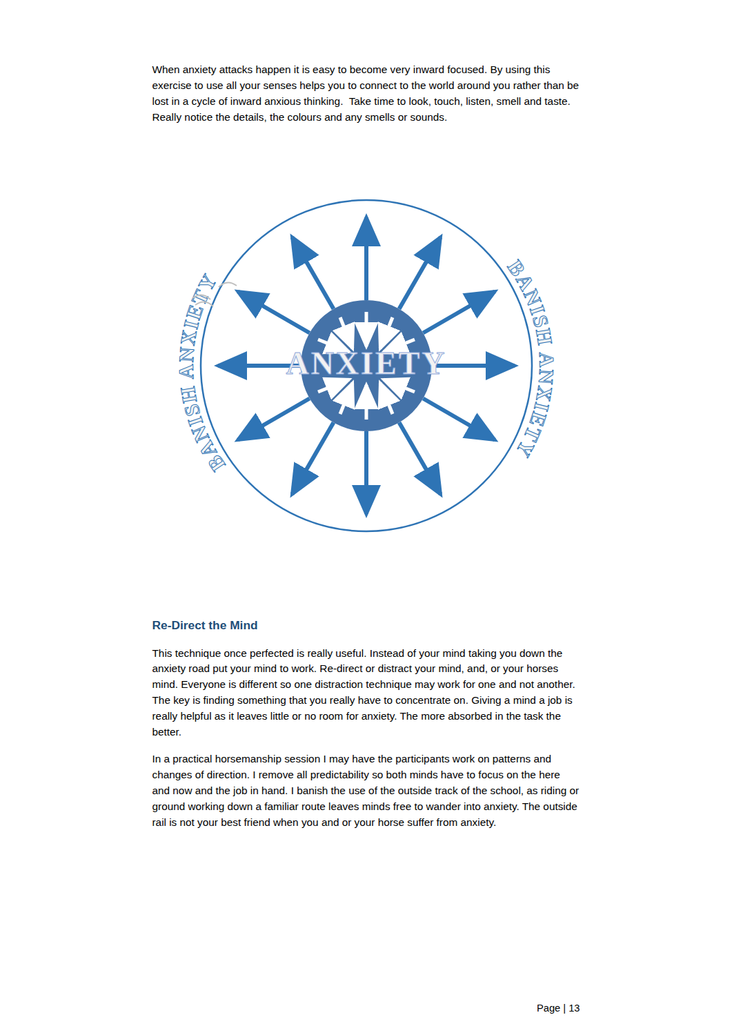When anxiety attacks happen it is easy to become very inward focused. By using this exercise to use all your senses helps you to connect to the world around you rather than be lost in a cycle of inward anxious thinking. Take time to look, touch, listen, smell and taste. Really notice the details, the colours and any smells or sounds.
Banish Anxiety diagram A central blue circle labelled ANXIETY sits inside a large outer circle. Arrows radiate outward from the centre to the outer circle, while other arrows point inward toward the centre. Curved text reading "BANISH ANXIETY" appears on the left and right of the outer circle. ANXIETY BANISH ANXIETY BANISH ANXIETY
Re-Direct the Mind
This technique once perfected is really useful. Instead of your mind taking you down the anxiety road put your mind to work. Re-direct or distract your mind, and, or your horses mind. Everyone is different so one distraction technique may work for one and not another. The key is finding something that you really have to concentrate on. Giving a mind a job is really helpful as it leaves little or no room for anxiety. The more absorbed in the task the better.
In a practical horsemanship session I may have the participants work on patterns and changes of direction. I remove all predictability so both minds have to focus on the here and now and the job in hand. I banish the use of the outside track of the school, as riding or ground working down a familiar route leaves minds free to wander into anxiety. The outside rail is not your best friend when you and or your horse suffer from anxiety.
Page | 13